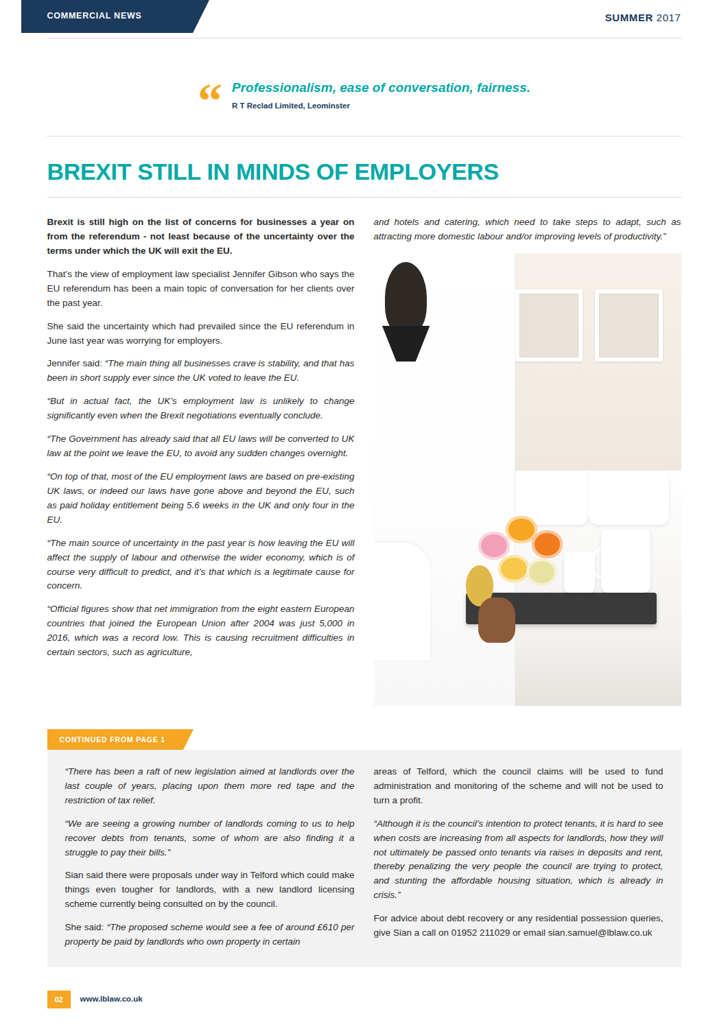Commercial News
SUMMER 2017
“
Professionalism, ease of conversation, fairness.
R T Reclad Limited, Leominster
Brexit still in minds of employers
Brexit is still high on the list of concerns for businesses a year on from the referendum - not least because of the uncertainty over the terms under which the UK will exit the EU.
That’s the view of employment law specialist Jennifer Gibson who says the EU referendum has been a main topic of conversation for her clients over the past year.
She said the uncertainty which had prevailed since the EU referendum in June last year was worrying for employers.
Jennifer said: “The main thing all businesses crave is stability, and that has been in short supply ever since the UK voted to leave the EU.
“But in actual fact, the UK’s employment law is unlikely to change significantly even when the Brexit negotiations eventually conclude.
“The Government has already said that all EU laws will be converted to UK law at the point we leave the EU, to avoid any sudden changes overnight.
“On top of that, most of the EU employment laws are based on pre-existing UK laws, or indeed our laws have gone above and beyond the EU, such as paid holiday entitlement being 5.6 weeks in the UK and only four in the EU.
“The main source of uncertainty in the past year is how leaving the EU will affect the supply of labour and otherwise the wider economy, which is of course very difficult to predict, and it’s that which is a legitimate cause for concern.
“Official figures show that net immigration from the eight eastern European countries that joined the European Union after 2004 was just 5,000 in 2016, which was a record low. This is causing recruitment difficulties in certain sectors, such as agriculture,
and hotels and catering, which need to take steps to adapt, such as attracting more domestic labour and/or improving levels of productivity.”
Continued from page 1
“There has been a raft of new legislation aimed at landlords over the last couple of years, placing upon them more red tape and the restriction of tax relief.
“We are seeing a growing number of landlords coming to us to help recover debts from tenants, some of whom are also finding it a struggle to pay their bills.”
Sian said there were proposals under way in Telford which could make things even tougher for landlords, with a new landlord licensing scheme currently being consulted on by the council.
She said: “The proposed scheme would see a fee of around £610 per property be paid by landlords who own property in certain
areas of Telford, which the council claims will be used to fund administration and monitoring of the scheme and will not be used to turn a profit.
“Although it is the council’s intention to protect tenants, it is hard to see when costs are increasing from all aspects for landlords, how they will not ultimately be passed onto tenants via raises in deposits and rent, thereby penalizing the very people the council are trying to protect, and stunting the affordable housing situation, which is already in crisis.”
For advice about debt recovery or any residential possession queries, give Sian a call on 01952 211029 or email sian.samuel@lblaw.co.uk
02
www.lblaw.co.uk